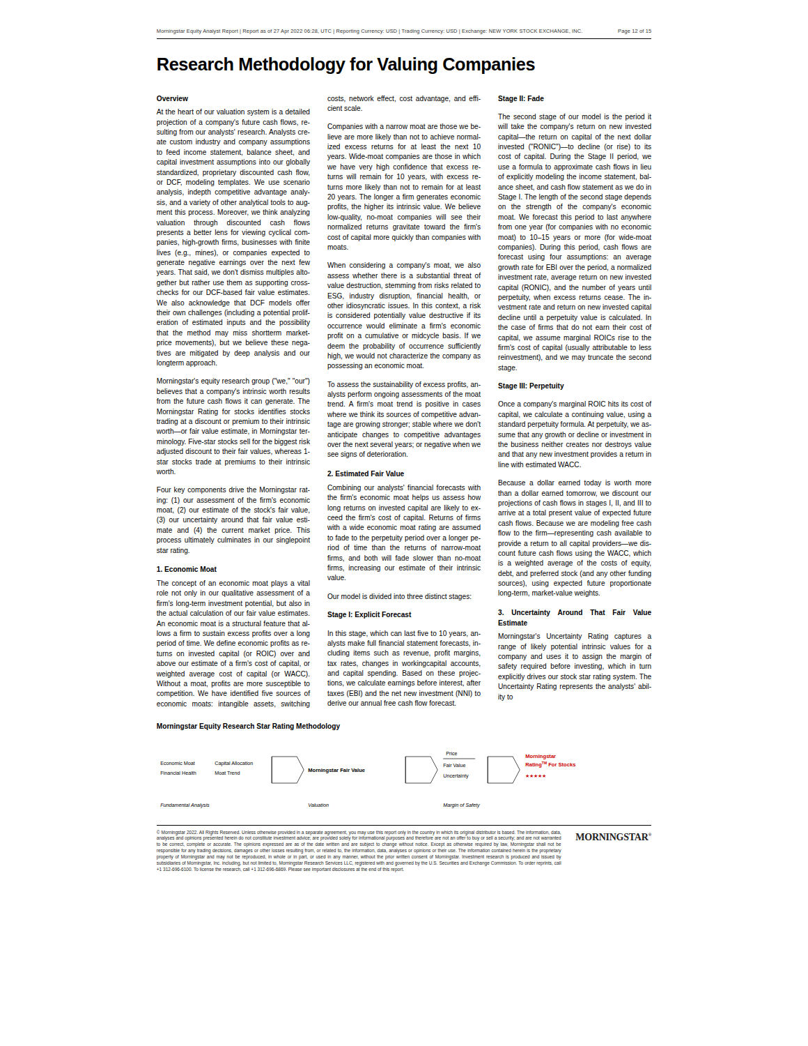Morningstar Equity Analyst Report | Report as of 27 Apr 2022 06:28, UTC | Reporting Currency: USD | Trading Currency: USD | Exchange: NEW YORK STOCK EXCHANGE, INC. Page 12 of 15
Research Methodology for Valuing Companies
Overview
At the heart of our valuation system is a detailed projection of a company's future cash flows, resulting from our analysts' research. Analysts create custom industry and company assumptions to feed income statement, balance sheet, and capital investment assumptions into our globally standardized, proprietary discounted cash flow, or DCF, modeling templates. We use scenario analysis, indepth competitive advantage analysis, and a variety of other analytical tools to augment this process. Moreover, we think analyzing valuation through discounted cash flows presents a better lens for viewing cyclical companies, high-growth firms, businesses with finite lives (e.g., mines), or companies expected to generate negative earnings over the next few years. That said, we don't dismiss multiples altogether but rather use them as supporting cross-checks for our DCF-based fair value estimates. We also acknowledge that DCF models offer their own challenges (including a potential proliferation of estimated inputs and the possibility that the method may miss shortterm market-price movements), but we believe these negatives are mitigated by deep analysis and our longterm approach.
Morningstar's equity research group ("we," "our") believes that a company's intrinsic worth results from the future cash flows it can generate. The Morningstar Rating for stocks identifies stocks trading at a discount or premium to their intrinsic worth—or fair value estimate, in Morningstar terminology. Five-star stocks sell for the biggest risk adjusted discount to their fair values, whereas 1-star stocks trade at premiums to their intrinsic worth.
Four key components drive the Morningstar rating: (1) our assessment of the firm's economic moat, (2) our estimate of the stock's fair value, (3) our uncertainty around that fair value estimate and (4) the current market price. This process ultimately culminates in our singlepoint star rating.
1. Economic Moat
The concept of an economic moat plays a vital role not only in our qualitative assessment of a firm's long-term investment potential, but also in the actual calculation of our fair value estimates. An economic moat is a structural feature that allows a firm to sustain excess profits over a long period of time. We define economic profits as returns on invested capital (or ROIC) over and above our estimate of a firm's cost of capital, or weighted average cost of capital (or WACC). Without a moat, profits are more susceptible to competition. We have identified five sources of economic moats: intangible assets, switching costs, network effect, cost advantage, and efficient scale.
Companies with a narrow moat are those we believe are more likely than not to achieve normalized excess returns for at least the next 10 years. Wide-moat companies are those in which we have very high confidence that excess returns will remain for 10 years, with excess returns more likely than not to remain for at least 20 years. The longer a firm generates economic profits, the higher its intrinsic value. We believe low-quality, no-moat companies will see their normalized returns gravitate toward the firm's cost of capital more quickly than companies with moats.
When considering a company's moat, we also assess whether there is a substantial threat of value destruction, stemming from risks related to ESG, industry disruption, financial health, or other idiosyncratic issues. In this context, a risk is considered potentially value destructive if its occurrence would eliminate a firm's economic profit on a cumulative or midcycle basis. If we deem the probability of occurrence sufficiently high, we would not characterize the company as possessing an economic moat.
To assess the sustainability of excess profits, analysts perform ongoing assessments of the moat trend. A firm's moat trend is positive in cases where we think its sources of competitive advantage are growing stronger; stable where we don't anticipate changes to competitive advantages over the next several years; or negative when we see signs of deterioration.
2. Estimated Fair Value
Combining our analysts' financial forecasts with the firm's economic moat helps us assess how long returns on invested capital are likely to exceed the firm's cost of capital. Returns of firms with a wide economic moat rating are assumed to fade to the perpetuity period over a longer period of time than the returns of narrow-moat firms, and both will fade slower than no-moat firms, increasing our estimate of their intrinsic value.
Our model is divided into three distinct stages:
Stage I: Explicit Forecast
In this stage, which can last five to 10 years, analysts make full financial statement forecasts, including items such as revenue, profit margins, tax rates, changes in workingcapital accounts, and capital spending. Based on these projections, we calculate earnings before interest, after taxes (EBI) and the net new investment (NNI) to derive our annual free cash flow forecast.
Stage II: Fade
The second stage of our model is the period it will take the company's return on new invested capital—the return on capital of the next dollar invested ("RONIC")—to decline (or rise) to its cost of capital. During the Stage II period, we use a formula to approximate cash flows in lieu of explicitly modeling the income statement, balance sheet, and cash flow statement as we do in Stage I. The length of the second stage depends on the strength of the company's economic moat. We forecast this period to last anywhere from one year (for companies with no economic moat) to 10–15 years or more (for wide-moat companies). During this period, cash flows are forecast using four assumptions: an average growth rate for EBI over the period, a normalized investment rate, average return on new invested capital (RONIC), and the number of years until perpetuity, when excess returns cease. The investment rate and return on new invested capital decline until a perpetuity value is calculated. In the case of firms that do not earn their cost of capital, we assume marginal ROICs rise to the firm's cost of capital (usually attributable to less reinvestment), and we may truncate the second stage.
Stage III: Perpetuity
Once a company's marginal ROIC hits its cost of capital, we calculate a continuing value, using a standard perpetuity formula. At perpetuity, we assume that any growth or decline or investment in the business neither creates nor destroys value and that any new investment provides a return in line with estimated WACC.
Because a dollar earned today is worth more than a dollar earned tomorrow, we discount our projections of cash flows in stages I, II, and III to arrive at a total present value of expected future cash flows. Because we are modeling free cash flow to the firm—representing cash available to provide a return to all capital providers—we discount future cash flows using the WACC, which is a weighted average of the costs of equity, debt, and preferred stock (and any other funding sources), using expected future proportionate long-term, market-value weights.
3. Uncertainty Around That Fair Value Estimate
Morningstar's Uncertainty Rating captures a range of likely potential intrinsic values for a company and uses it to assign the margin of safety required before investing, which in turn explicitly drives our stock star rating system. The Uncertainty Rating represents the analysts' ability to
Morningstar Equity Research Star Rating Methodology
Economic Moat Capital Allocation Financial Health Moat Trend Morningstar Fair Value Price Fair Value Uncertainty Morningstar RatingTM For Stocks ★★★★★ Fundamental Analysis Valuation Margin of Safety
MORNINGSTAR®
© Morningstar 2022. All Rights Reserved. Unless otherwise provided in a separate agreement, you may use this report only in the country in which its original distributor is based. The information, data, analyses and opinions presented herein do not constitute investment advice; are provided solely for informational purposes and therefore are not an offer to buy or sell a security; and are not warranted to be correct, complete or accurate. The opinions expressed are as of the date written and are subject to change without notice. Except as otherwise required by law, Morningstar shall not be responsible for any trading decisions, damages or other losses resulting from, or related to, the information, data, analyses or opinions or their use. The information contained herein is the proprietary property of Morningstar and may not be reproduced, in whole or in part, or used in any manner, without the prior written consent of Morningstar. Investment research is produced and issued by subsidiaries of Morningstar, Inc. including, but not limited to, Morningstar Research Services LLC, registered with and governed by the U.S. Securities and Exchange Commission. To order reprints, call +1 312-696-6100. To license the research, call +1 312-696-6869. Please see important disclosures at the end of this report.